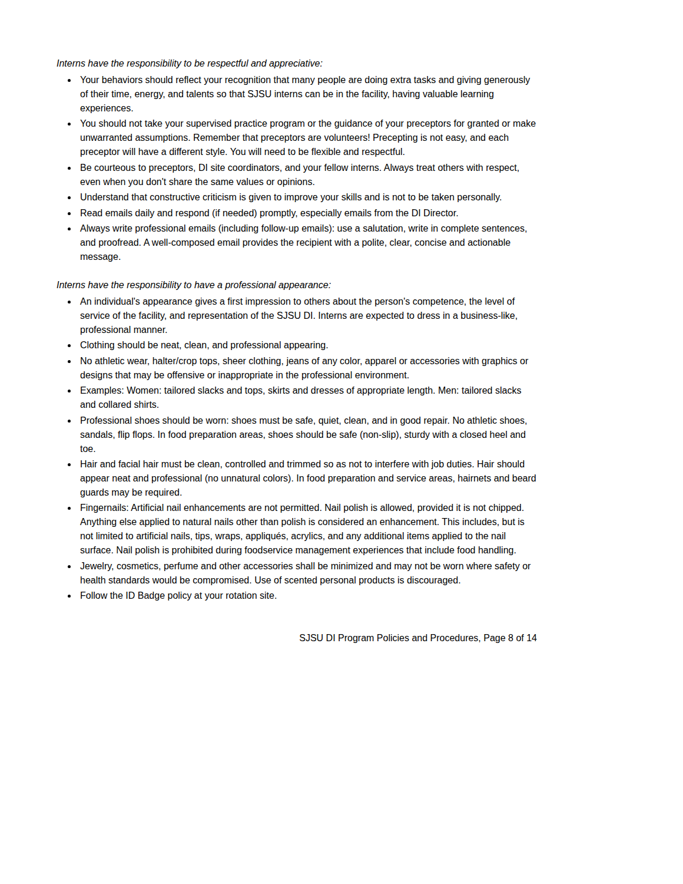Interns have the responsibility to be respectful and appreciative:
Your behaviors should reflect your recognition that many people are doing extra tasks and giving generously of their time, energy, and talents so that SJSU interns can be in the facility, having valuable learning experiences.
You should not take your supervised practice program or the guidance of your preceptors for granted or make unwarranted assumptions. Remember that preceptors are volunteers! Precepting is not easy, and each preceptor will have a different style. You will need to be flexible and respectful.
Be courteous to preceptors, DI site coordinators, and your fellow interns. Always treat others with respect, even when you don't share the same values or opinions.
Understand that constructive criticism is given to improve your skills and is not to be taken personally.
Read emails daily and respond (if needed) promptly, especially emails from the DI Director.
Always write professional emails (including follow-up emails): use a salutation, write in complete sentences, and proofread. A well-composed email provides the recipient with a polite, clear, concise and actionable message.
Interns have the responsibility to have a professional appearance:
An individual's appearance gives a first impression to others about the person's competence, the level of service of the facility, and representation of the SJSU DI. Interns are expected to dress in a business-like, professional manner.
Clothing should be neat, clean, and professional appearing.
No athletic wear, halter/crop tops, sheer clothing, jeans of any color, apparel or accessories with graphics or designs that may be offensive or inappropriate in the professional environment.
Examples: Women: tailored slacks and tops, skirts and dresses of appropriate length. Men: tailored slacks and collared shirts.
Professional shoes should be worn: shoes must be safe, quiet, clean, and in good repair. No athletic shoes, sandals, flip flops. In food preparation areas, shoes should be safe (non-slip), sturdy with a closed heel and toe.
Hair and facial hair must be clean, controlled and trimmed so as not to interfere with job duties. Hair should appear neat and professional (no unnatural colors). In food preparation and service areas, hairnets and beard guards may be required.
Fingernails: Artificial nail enhancements are not permitted. Nail polish is allowed, provided it is not chipped. Anything else applied to natural nails other than polish is considered an enhancement. This includes, but is not limited to artificial nails, tips, wraps, appliqués, acrylics, and any additional items applied to the nail surface. Nail polish is prohibited during foodservice management experiences that include food handling.
Jewelry, cosmetics, perfume and other accessories shall be minimized and may not be worn where safety or health standards would be compromised. Use of scented personal products is discouraged.
Follow the ID Badge policy at your rotation site.
SJSU DI Program Policies and Procedures, Page 8 of 14